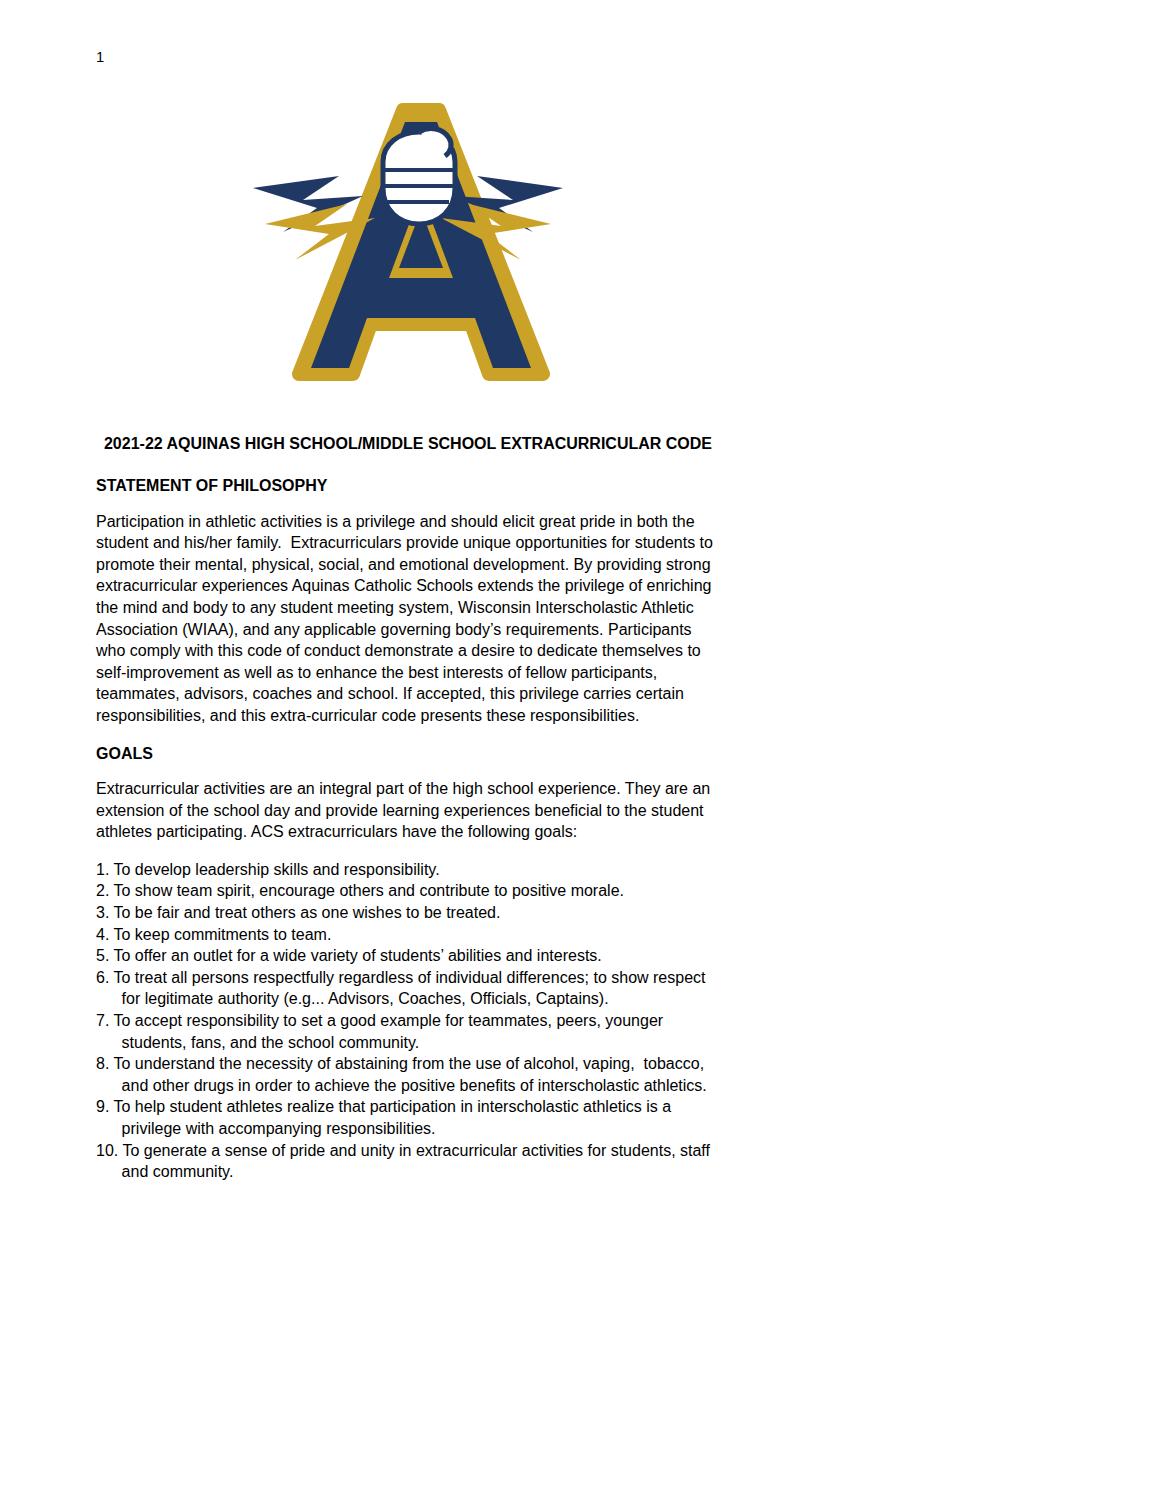1
2021-22 AQUINAS HIGH SCHOOL/MIDDLE SCHOOL EXTRACURRICULAR CODE
STATEMENT OF PHILOSOPHY
Participation in athletic activities is a privilege and should elicit great pride in both the student and his/her family. Extracurriculars provide unique opportunities for students to promote their mental, physical, social, and emotional development. By providing strong extracurricular experiences Aquinas Catholic Schools extends the privilege of enriching the mind and body to any student meeting system, Wisconsin Interscholastic Athletic Association (WIAA), and any applicable governing body’s requirements. Participants who comply with this code of conduct demonstrate a desire to dedicate themselves to self-improvement as well as to enhance the best interests of fellow participants, teammates, advisors, coaches and school. If accepted, this privilege carries certain responsibilities, and this extra-curricular code presents these responsibilities.
GOALS
Extracurricular activities are an integral part of the high school experience. They are an extension of the school day and provide learning experiences beneficial to the student athletes participating. ACS extracurriculars have the following goals:
1. To develop leadership skills and responsibility.
2. To show team spirit, encourage others and contribute to positive morale.
3. To be fair and treat others as one wishes to be treated.
4. To keep commitments to team.
5. To offer an outlet for a wide variety of students’ abilities and interests.
6. To treat all persons respectfully regardless of individual differences; to show respect for legitimate authority (e.g... Advisors, Coaches, Officials, Captains).
7. To accept responsibility to set a good example for teammates, peers, younger students, fans, and the school community.
8. To understand the necessity of abstaining from the use of alcohol, vaping, tobacco, and other drugs in order to achieve the positive benefits of interscholastic athletics.
9. To help student athletes realize that participation in interscholastic athletics is a privilege with accompanying responsibilities.
10. To generate a sense of pride and unity in extracurricular activities for students, staff and community.